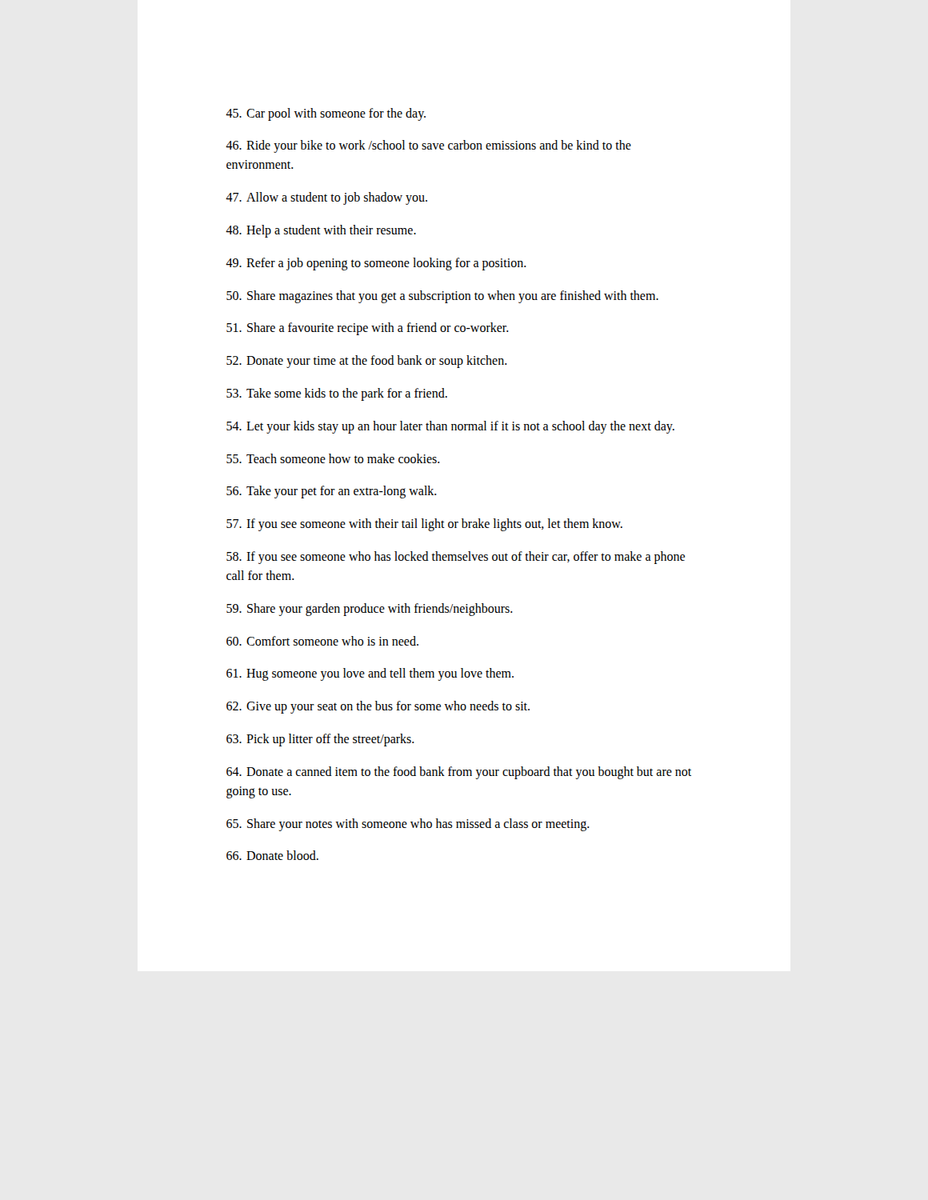45. Car pool with someone for the day.
46. Ride your bike to work /school to save carbon emissions and be kind to the environment.
47. Allow a student to job shadow you.
48. Help a student with their resume.
49. Refer a job opening to someone looking for a position.
50. Share magazines that you get a subscription to when you are finished with them.
51. Share a favourite recipe with a friend or co-worker.
52. Donate your time at the food bank or soup kitchen.
53. Take some kids to the park for a friend.
54. Let your kids stay up an hour later than normal if it is not a school day the next day.
55. Teach someone how to make cookies.
56. Take your pet for an extra-long walk.
57. If you see someone with their tail light or brake lights out, let them know.
58. If you see someone who has locked themselves out of their car, offer to make a phone call for them.
59. Share your garden produce with friends/neighbours.
60. Comfort someone who is in need.
61. Hug someone you love and tell them you love them.
62. Give up your seat on the bus for some who needs to sit.
63. Pick up litter off the street/parks.
64. Donate a canned item to the food bank from your cupboard that you bought but are not going to use.
65. Share your notes with someone who has missed a class or meeting.
66. Donate blood.